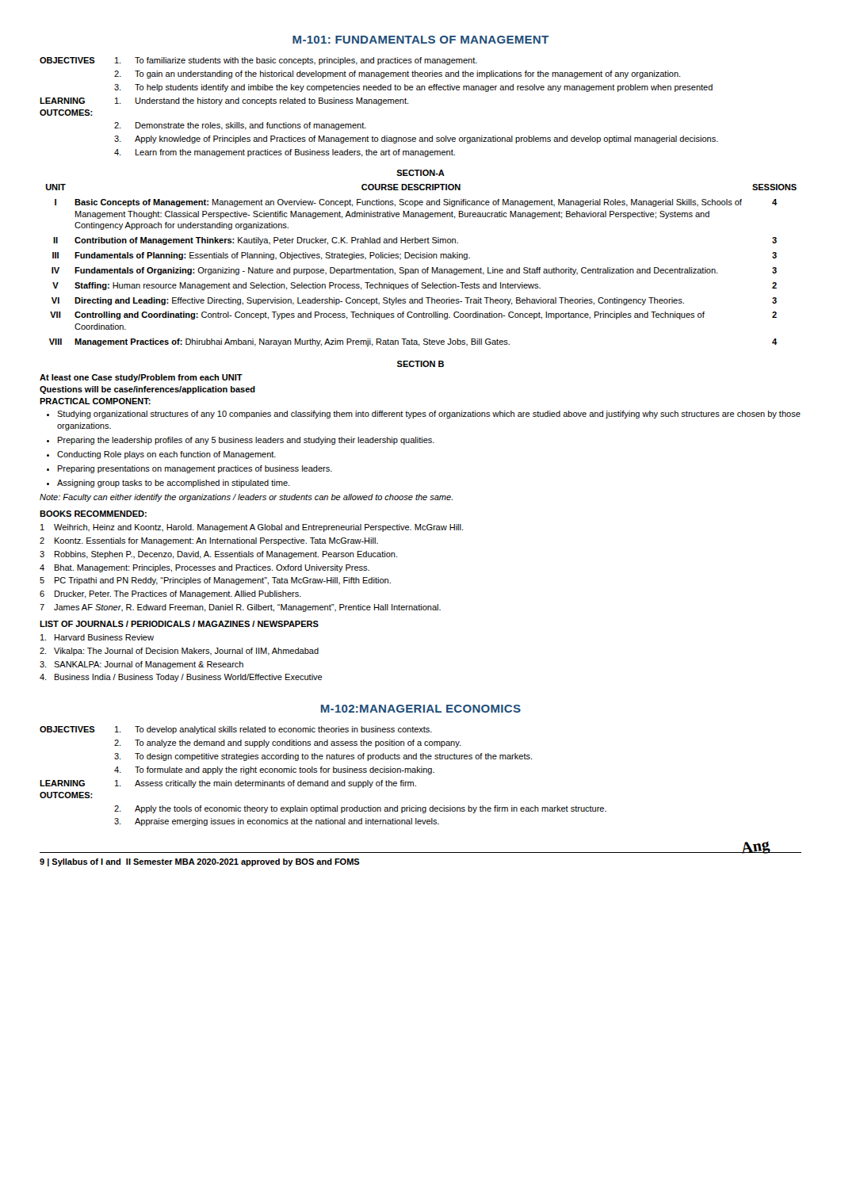M-101: FUNDAMENTALS OF MANAGEMENT
| OBJECTIVES | 1. | To familiarize students with the basic concepts, principles, and practices of management. |
| | 2. | To gain an understanding of the historical development of management theories and the implications for the management of any organization. |
| | 3. | To help students identify and imbibe the key competencies needed to be an effective manager and resolve any management problem when presented |
| LEARNING OUTCOMES: | 1. | Understand the history and concepts related to Business Management. |
| | 2. | Demonstrate the roles, skills, and functions of management. |
| | 3. | Apply knowledge of Principles and Practices of Management to diagnose and solve organizational problems and develop optimal managerial decisions. |
| | 4. | Learn from the management practices of Business leaders, the art of management. |
SECTION-A
| UNIT | COURSE DESCRIPTION | SESSIONS |
| I | Basic Concepts of Management: Management an Overview- Concept, Functions, Scope and Significance of Management, Managerial Roles, Managerial Skills, Schools of Management Thought: Classical Perspective- Scientific Management, Administrative Management, Bureaucratic Management; Behavioral Perspective; Systems and Contingency Approach for understanding organizations. | 4 |
| II | Contribution of Management Thinkers: Kautilya, Peter Drucker, C.K. Prahlad and Herbert Simon. | 3 |
| III | Fundamentals of Planning: Essentials of Planning, Objectives, Strategies, Policies; Decision making. | 3 |
| IV | Fundamentals of Organizing: Organizing - Nature and purpose, Departmentation, Span of Management, Line and Staff authority, Centralization and Decentralization. | 3 |
| V | Staffing: Human resource Management and Selection, Selection Process, Techniques of Selection-Tests and Interviews. | 2 |
| VI | Directing and Leading: Effective Directing, Supervision, Leadership- Concept, Styles and Theories- Trait Theory, Behavioral Theories, Contingency Theories. | 3 |
| VII | Controlling and Coordinating: Control- Concept, Types and Process, Techniques of Controlling. Coordination- Concept, Importance, Principles and Techniques of Coordination. | 2 |
| VIII | Management Practices of: Dhirubhai Ambani, Narayan Murthy, Azim Premji, Ratan Tata, Steve Jobs, Bill Gates. | 4 |
SECTION B
At least one Case study/Problem from each UNIT
Questions will be case/inferences/application based
PRACTICAL COMPONENT:
Studying organizational structures of any 10 companies and classifying them into different types of organizations which are studied above and justifying why such structures are chosen by those organizations.
Preparing the leadership profiles of any 5 business leaders and studying their leadership qualities.
Conducting Role plays on each function of Management.
Preparing presentations on management practices of business leaders.
Assigning group tasks to be accomplished in stipulated time.
Note: Faculty can either identify the organizations / leaders or students can be allowed to choose the same.
BOOKS RECOMMENDED:
1 Weihrich, Heinz and Koontz, Harold. Management A Global and Entrepreneurial Perspective. McGraw Hill.
2 Koontz. Essentials for Management: An International Perspective. Tata McGraw-Hill.
3 Robbins, Stephen P., Decenzo, David, A. Essentials of Management. Pearson Education.
4 Bhat. Management: Principles, Processes and Practices. Oxford University Press.
5 PC Tripathi and PN Reddy, “Principles of Management”, Tata McGraw-Hill, Fifth Edition.
6 Drucker, Peter. The Practices of Management. Allied Publishers.
7 James AF Stoner, R. Edward Freeman, Daniel R. Gilbert, “Management”, Prentice Hall International.
LIST OF JOURNALS / PERIODICALS / MAGAZINES / NEWSPAPERS
1. Harvard Business Review
2. Vikalpa: The Journal of Decision Makers, Journal of IIM, Ahmedabad
3. SANKALPA: Journal of Management & Research
4. Business India / Business Today / Business World/Effective Executive
M-102:MANAGERIAL ECONOMICS
| OBJECTIVES | 1. | To develop analytical skills related to economic theories in business contexts. |
| | 2. | To analyze the demand and supply conditions and assess the position of a company. |
| | 3. | To design competitive strategies according to the natures of products and the structures of the markets. |
| | 4. | To formulate and apply the right economic tools for business decision-making. |
| LEARNING OUTCOMES: | 1. | Assess critically the main determinants of demand and supply of the firm. |
| | 2. | Apply the tools of economic theory to explain optimal production and pricing decisions by the firm in each market structure. |
| | 3. | Appraise emerging issues in economics at the national and international levels. |
Ang 9 | Syllabus of I and II Semester MBA 2020-2021 approved by BOS and FOMS